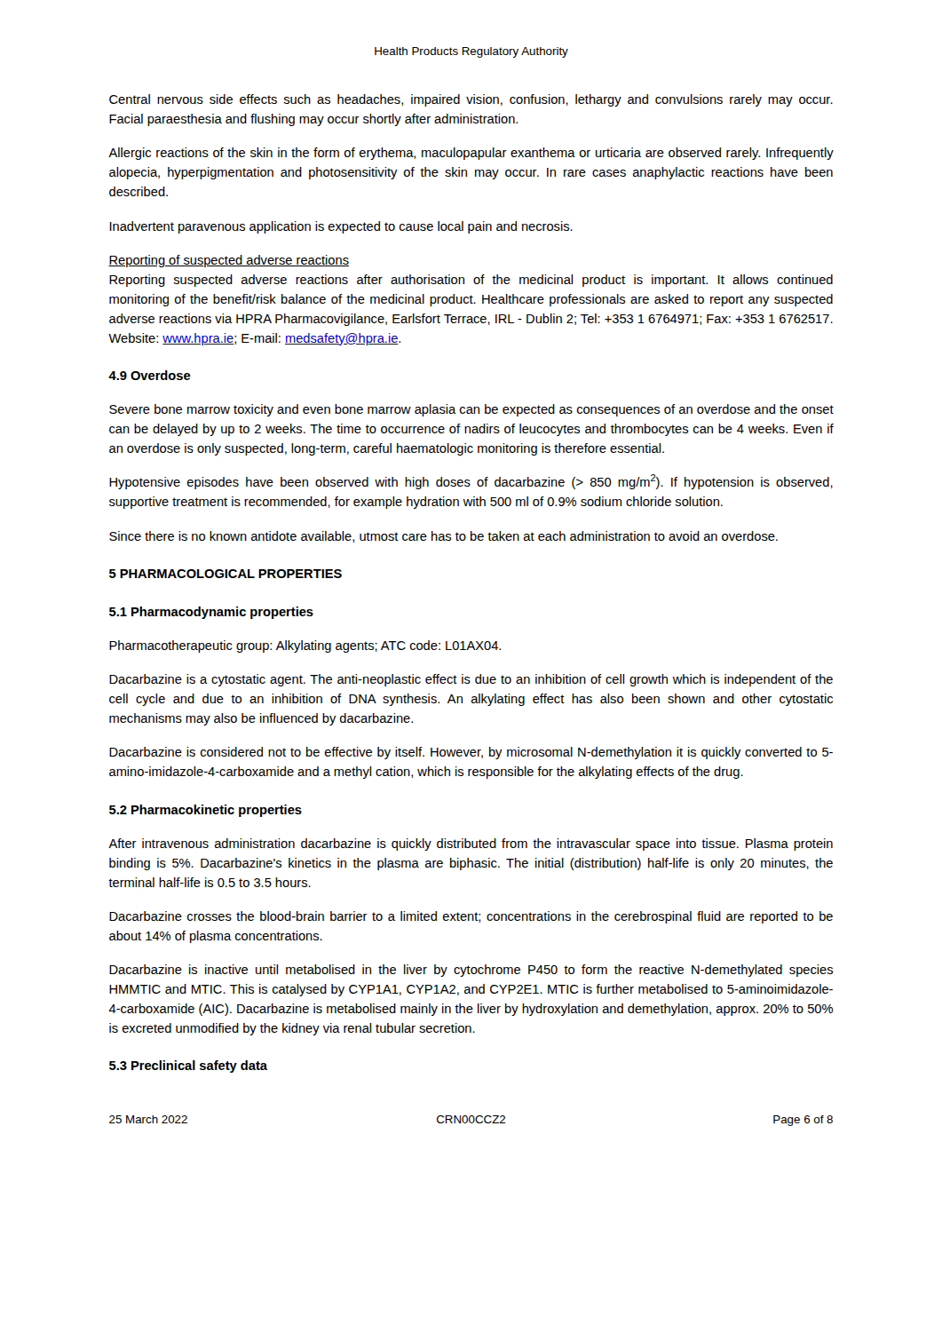Health Products Regulatory Authority
Central nervous side effects such as headaches, impaired vision, confusion, lethargy and convulsions rarely may occur. Facial paraesthesia and flushing may occur shortly after administration.
Allergic reactions of the skin in the form of erythema, maculopapular exanthema or urticaria are observed rarely. Infrequently alopecia, hyperpigmentation and photosensitivity of the skin may occur. In rare cases anaphylactic reactions have been described.
Inadvertent paravenous application is expected to cause local pain and necrosis.
Reporting of suspected adverse reactions
Reporting suspected adverse reactions after authorisation of the medicinal product is important. It allows continued monitoring of the benefit/risk balance of the medicinal product. Healthcare professionals are asked to report any suspected adverse reactions via HPRA Pharmacovigilance, Earlsfort Terrace, IRL - Dublin 2; Tel: +353 1 6764971; Fax: +353 1 6762517. Website: www.hpra.ie; E-mail: medsafety@hpra.ie.
4.9 Overdose
Severe bone marrow toxicity and even bone marrow aplasia can be expected as consequences of an overdose and the onset can be delayed by up to 2 weeks. The time to occurrence of nadirs of leucocytes and thrombocytes can be 4 weeks. Even if an overdose is only suspected, long-term, careful haematologic monitoring is therefore essential.
Hypotensive episodes have been observed with high doses of dacarbazine (> 850 mg/m2). If hypotension is observed, supportive treatment is recommended, for example hydration with 500 ml of 0.9% sodium chloride solution.
Since there is no known antidote available, utmost care has to be taken at each administration to avoid an overdose.
5 PHARMACOLOGICAL PROPERTIES
5.1 Pharmacodynamic properties
Pharmacotherapeutic group: Alkylating agents; ATC code: L01AX04.
Dacarbazine is a cytostatic agent. The anti-neoplastic effect is due to an inhibition of cell growth which is independent of the cell cycle and due to an inhibition of DNA synthesis. An alkylating effect has also been shown and other cytostatic mechanisms may also be influenced by dacarbazine.
Dacarbazine is considered not to be effective by itself. However, by microsomal N-demethylation it is quickly converted to 5-amino-imidazole-4-carboxamide and a methyl cation, which is responsible for the alkylating effects of the drug.
5.2 Pharmacokinetic properties
After intravenous administration dacarbazine is quickly distributed from the intravascular space into tissue. Plasma protein binding is 5%. Dacarbazine's kinetics in the plasma are biphasic. The initial (distribution) half-life is only 20 minutes, the terminal half-life is 0.5 to 3.5 hours.
Dacarbazine crosses the blood-brain barrier to a limited extent; concentrations in the cerebrospinal fluid are reported to be about 14% of plasma concentrations.
Dacarbazine is inactive until metabolised in the liver by cytochrome P450 to form the reactive N-demethylated species HMMTIC and MTIC. This is catalysed by CYP1A1, CYP1A2, and CYP2E1. MTIC is further metabolised to 5-aminoimidazole-4-carboxamide (AIC). Dacarbazine is metabolised mainly in the liver by hydroxylation and demethylation, approx. 20% to 50% is excreted unmodified by the kidney via renal tubular secretion.
5.3 Preclinical safety data
25 March 2022 CRN00CCZ2 Page 6 of 8